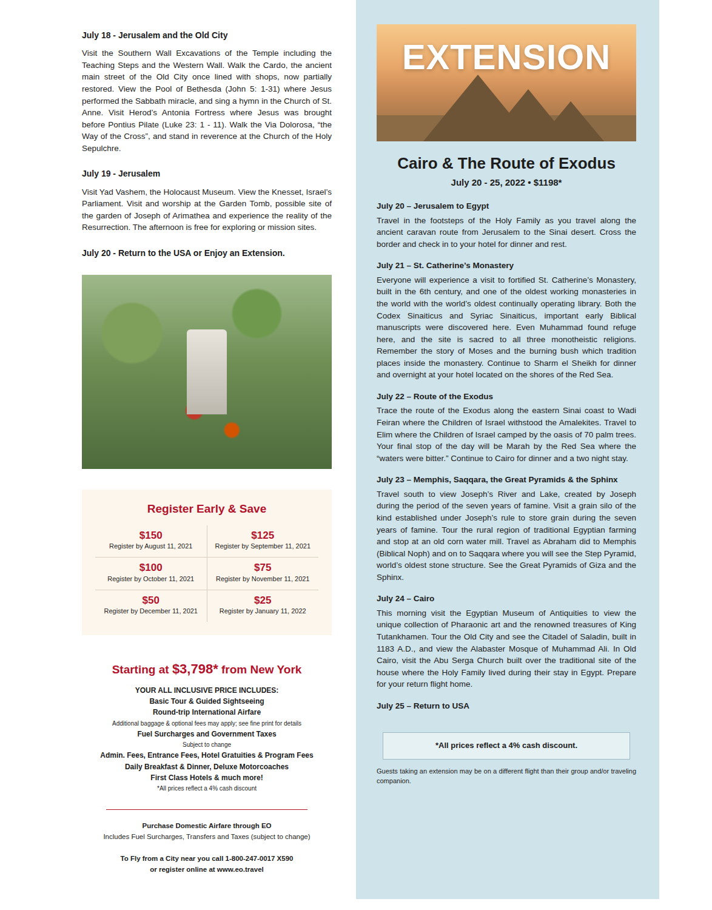July 18 - Jerusalem and the Old City
Visit the Southern Wall Excavations of the Temple including the Teaching Steps and the Western Wall. Walk the Cardo, the ancient main street of the Old City once lined with shops, now partially restored. View the Pool of Bethesda (John 5: 1-31) where Jesus performed the Sabbath miracle, and sing a hymn in the Church of St. Anne. Visit Herod’s Antonia Fortress where Jesus was brought before Pontius Pilate (Luke 23: 1 - 11). Walk the Via Dolorosa, “the Way of the Cross”, and stand in reverence at the Church of the Holy Sepulchre.
July 19 - Jerusalem
Visit Yad Vashem, the Holocaust Museum. View the Knesset, Israel’s Parliament. Visit and worship at the Garden Tomb, possible site of the garden of Joseph of Arimathea and experience the reality of the Resurrection. The afternoon is free for exploring or mission sites.
July 20 - Return to the USA or Enjoy an Extension.
Register Early & Save
| $150 Register by August 11, 2021 | $125 Register by September 11, 2021 |
| $100 Register by October 11, 2021 | $75 Register by November 11, 2021 |
| $50 Register by December 11, 2021 | $25 Register by January 11, 2022 |
Starting at $3,798* from New York
YOUR ALL INCLUSIVE PRICE INCLUDES:
Basic Tour & Guided Sightseeing
Round-trip International Airfare
Additional baggage & optional fees may apply; see fine print for details
Fuel Surcharges and Government Taxes
Subject to change
Admin. Fees, Entrance Fees, Hotel Gratuities & Program Fees
Daily Breakfast & Dinner, Deluxe Motorcoaches
First Class Hotels & much more!
*All prices reflect a 4% cash discount
Purchase Domestic Airfare through EO
Includes Fuel Surcharges, Transfers and Taxes (subject to change)
To Fly from a City near you call 1-800-247-0017 X590
or register online at www.eo.travel
EXTENSION
Cairo & The Route of Exodus
July 20 - 25, 2022 • $1198*
July 20 – Jerusalem to Egypt
Travel in the footsteps of the Holy Family as you travel along the ancient caravan route from Jerusalem to the Sinai desert. Cross the border and check in to your hotel for dinner and rest.
July 21 – St. Catherine’s Monastery
Everyone will experience a visit to fortified St. Catherine’s Monastery, built in the 6th century, and one of the oldest working monasteries in the world with the world’s oldest continually operating library. Both the Codex Sinaiticus and Syriac Sinaiticus, important early Biblical manuscripts were discovered here. Even Muhammad found refuge here, and the site is sacred to all three monotheistic religions. Remember the story of Moses and the burning bush which tradition places inside the monastery. Continue to Sharm el Sheikh for dinner and overnight at your hotel located on the shores of the Red Sea.
July 22 – Route of the Exodus
Trace the route of the Exodus along the eastern Sinai coast to Wadi Feiran where the Children of Israel withstood the Amalekites. Travel to Elim where the Children of Israel camped by the oasis of 70 palm trees. Your final stop of the day will be Marah by the Red Sea where the “waters were bitter.” Continue to Cairo for dinner and a two night stay.
July 23 – Memphis, Saqqara, the Great Pyramids & the Sphinx
Travel south to view Joseph’s River and Lake, created by Joseph during the period of the seven years of famine. Visit a grain silo of the kind established under Joseph’s rule to store grain during the seven years of famine. Tour the rural region of traditional Egyptian farming and stop at an old corn water mill. Travel as Abraham did to Memphis (Biblical Noph) and on to Saqqara where you will see the Step Pyramid, world’s oldest stone structure. See the Great Pyramids of Giza and the Sphinx.
July 24 – Cairo
This morning visit the Egyptian Museum of Antiquities to view the unique collection of Pharaonic art and the renowned treasures of King Tutankhamen. Tour the Old City and see the Citadel of Saladin, built in 1183 A.D., and view the Alabaster Mosque of Muhammad Ali. In Old Cairo, visit the Abu Serga Church built over the traditional site of the house where the Holy Family lived during their stay in Egypt. Prepare for your return flight home.
July 25 – Return to USA
*All prices reflect a 4% cash discount.
Guests taking an extension may be on a different flight than their group and/or traveling companion.